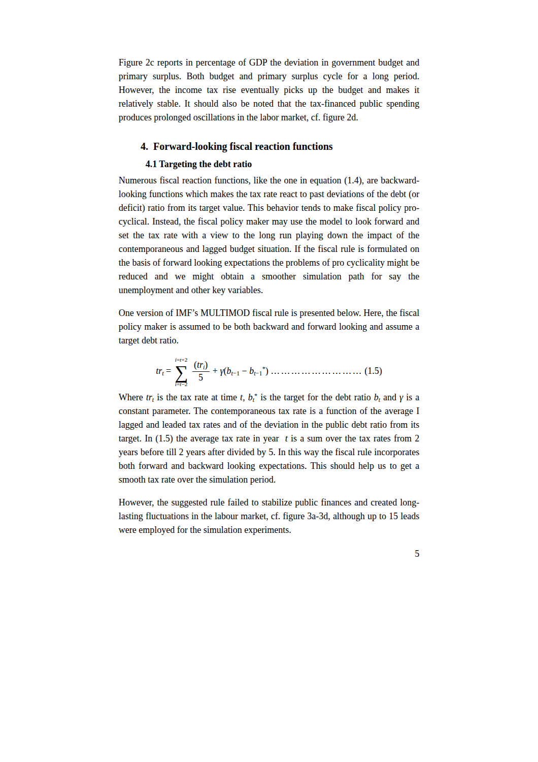Figure 2c reports in percentage of GDP the deviation in government budget and primary surplus. Both budget and primary surplus cycle for a long period. However, the income tax rise eventually picks up the budget and makes it relatively stable. It should also be noted that the tax-financed public spending produces prolonged oscillations in the labor market, cf. figure 2d.
4. Forward-looking fiscal reaction functions
4.1 Targeting the debt ratio
Numerous fiscal reaction functions, like the one in equation (1.4), are backward-looking functions which makes the tax rate react to past deviations of the debt (or deficit) ratio from its target value. This behavior tends to make fiscal policy pro-cyclical. Instead, the fiscal policy maker may use the model to look forward and set the tax rate with a view to the long run playing down the impact of the contemporaneous and lagged budget situation. If the fiscal rule is formulated on the basis of forward looking expectations the problems of pro cyclicality might be reduced and we might obtain a smoother simulation path for say the unemployment and other key variables.
One version of IMF’s MULTIMOD fiscal rule is presented below. Here, the fiscal policy maker is assumed to be both backward and forward looking and assume a target debt ratio.
trt = i=t+2 ∑ i=t−2 (tri) 5 + γ(bt−1 − bt−1*) ………………………(1.5)
Where trt is the tax rate at time t, bt* is the target for the debt ratio bt and γ is a constant parameter. The contemporaneous tax rate is a function of the average I lagged and leaded tax rates and of the deviation in the public debt ratio from its target. In (1.5) the average tax rate in year t is a sum over the tax rates from 2 years before till 2 years after divided by 5. In this way the fiscal rule incorporates both forward and backward looking expectations. This should help us to get a smooth tax rate over the simulation period.
However, the suggested rule failed to stabilize public finances and created long-lasting fluctuations in the labour market, cf. figure 3a-3d, although up to 15 leads were employed for the simulation experiments.
5